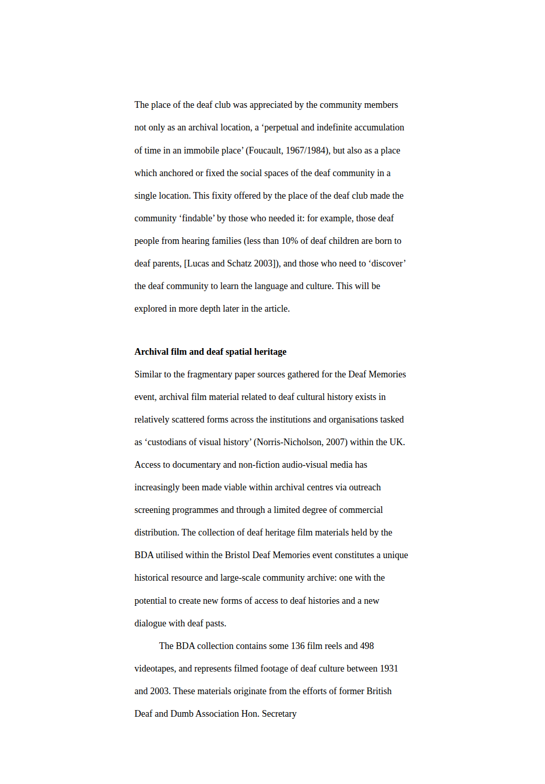The place of the deaf club was appreciated by the community members not only as an archival location, a ‘perpetual and indefinite accumulation of time in an immobile place’ (Foucault, 1967/1984), but also as a place which anchored or fixed the social spaces of the deaf community in a single location. This fixity offered by the place of the deaf club made the community ‘findable’ by those who needed it: for example, those deaf people from hearing families (less than 10% of deaf children are born to deaf parents, [Lucas and Schatz 2003]), and those who need to ‘discover’ the deaf community to learn the language and culture. This will be explored in more depth later in the article.
Archival film and deaf spatial heritage
Similar to the fragmentary paper sources gathered for the Deaf Memories event, archival film material related to deaf cultural history exists in relatively scattered forms across the institutions and organisations tasked as ‘custodians of visual history’ (Norris-Nicholson, 2007) within the UK. Access to documentary and non-fiction audio-visual media has increasingly been made viable within archival centres via outreach screening programmes and through a limited degree of commercial distribution. The collection of deaf heritage film materials held by the BDA utilised within the Bristol Deaf Memories event constitutes a unique historical resource and large-scale community archive: one with the potential to create new forms of access to deaf histories and a new dialogue with deaf pasts.
The BDA collection contains some 136 film reels and 498 videotapes, and represents filmed footage of deaf culture between 1931 and 2003. These materials originate from the efforts of former British Deaf and Dumb Association Hon. Secretary